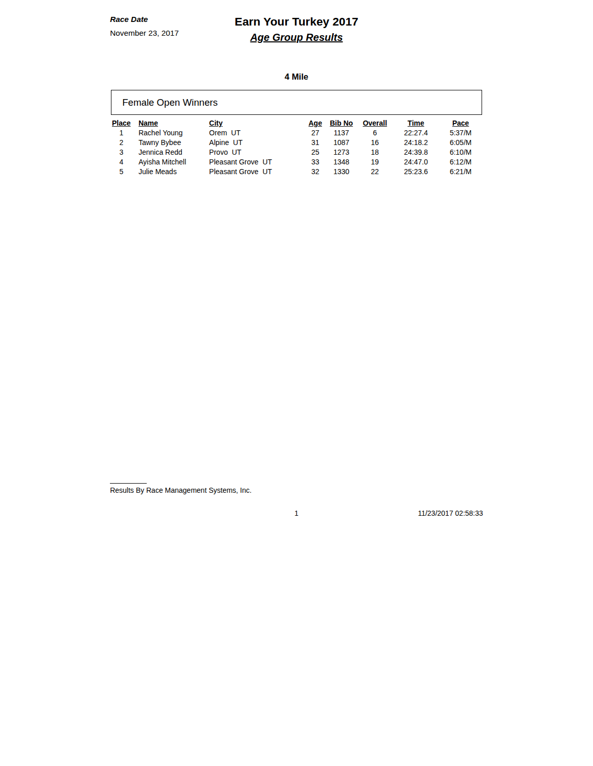Race Date
November 23, 2017
Earn Your Turkey 2017
Age Group Results
4 Mile
Female Open Winners
| Place | Name | City | Age | Bib No | Overall | Time | Pace |
| --- | --- | --- | --- | --- | --- | --- | --- |
| 1 | Rachel Young | Orem UT | 27 | 1137 | 6 | 22:27.4 | 5:37/M |
| 2 | Tawny Bybee | Alpine UT | 31 | 1087 | 16 | 24:18.2 | 6:05/M |
| 3 | Jennica Redd | Provo UT | 25 | 1273 | 18 | 24:39.8 | 6:10/M |
| 4 | Ayisha Mitchell | Pleasant Grove UT | 33 | 1348 | 19 | 24:47.0 | 6:12/M |
| 5 | Julie Meads | Pleasant Grove UT | 32 | 1330 | 22 | 25:23.6 | 6:21/M |
Results By Race Management Systems, Inc.
1 11/23/2017 02:58:33